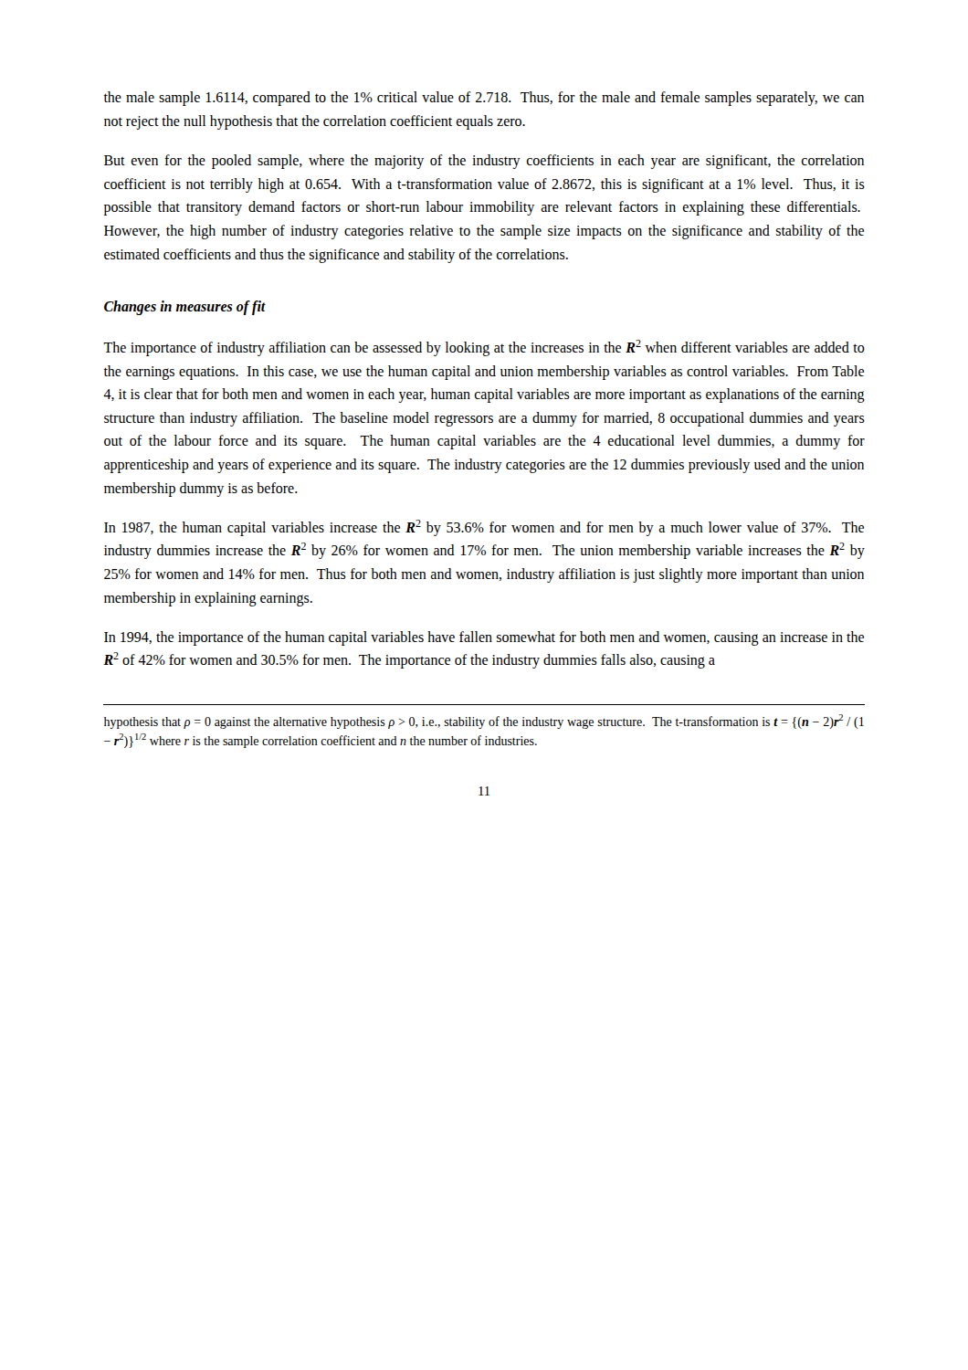the male sample 1.6114, compared to the 1% critical value of 2.718. Thus, for the male and female samples separately, we can not reject the null hypothesis that the correlation coefficient equals zero.
But even for the pooled sample, where the majority of the industry coefficients in each year are significant, the correlation coefficient is not terribly high at 0.654. With a t-transformation value of 2.8672, this is significant at a 1% level. Thus, it is possible that transitory demand factors or short-run labour immobility are relevant factors in explaining these differentials. However, the high number of industry categories relative to the sample size impacts on the significance and stability of the estimated coefficients and thus the significance and stability of the correlations.
Changes in measures of fit
The importance of industry affiliation can be assessed by looking at the increases in the R2 when different variables are added to the earnings equations. In this case, we use the human capital and union membership variables as control variables. From Table 4, it is clear that for both men and women in each year, human capital variables are more important as explanations of the earning structure than industry affiliation. The baseline model regressors are a dummy for married, 8 occupational dummies and years out of the labour force and its square. The human capital variables are the 4 educational level dummies, a dummy for apprenticeship and years of experience and its square. The industry categories are the 12 dummies previously used and the union membership dummy is as before.
In 1987, the human capital variables increase the R2 by 53.6% for women and for men by a much lower value of 37%. The industry dummies increase the R2 by 26% for women and 17% for men. The union membership variable increases the R2 by 25% for women and 14% for men. Thus for both men and women, industry affiliation is just slightly more important than union membership in explaining earnings.
In 1994, the importance of the human capital variables have fallen somewhat for both men and women, causing an increase in the R2 of 42% for women and 30.5% for men. The importance of the industry dummies falls also, causing a
hypothesis that ρ = 0 against the alternative hypothesis ρ > 0, i.e., stability of the industry wage structure. The t-transformation is t = {(n − 2)r2 / (1 − r2)}1/2 where r is the sample correlation coefficient and n the number of industries.
11